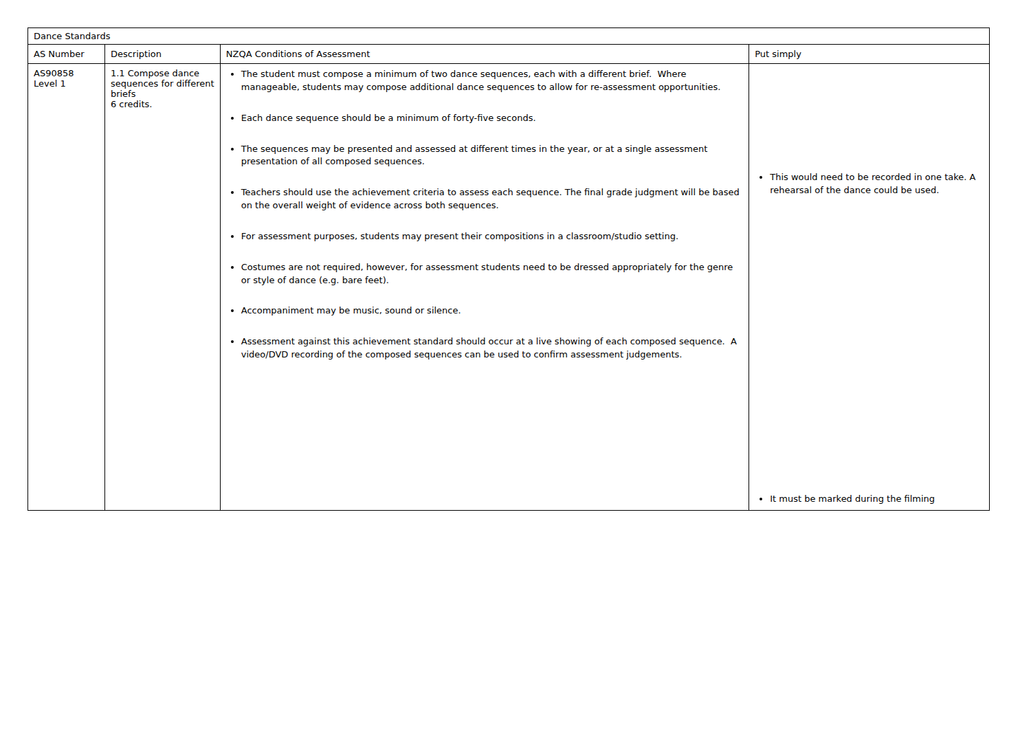| Dance Standards |
| AS Number | Description | NZQA Conditions of Assessment | Put simply |
| AS90858 Level 1 | 1.1 Compose dance sequences for different briefs 6 credits. | The student must compose a minimum of two dance sequences, each with a different brief. Where manageable, students may compose additional dance sequences to allow for re-assessment opportunities. Each dance sequence should be a minimum of forty-five seconds. The sequences may be presented and assessed at different times in the year, or at a single assessment presentation of all composed sequences. Teachers should use the achievement criteria to assess each sequence. The final grade judgment will be based on the overall weight of evidence across both sequences. For assessment purposes, students may present their compositions in a classroom/studio setting. Costumes are not required, however, for assessment students need to be dressed appropriately for the genre or style of dance (e.g. bare feet). Accompaniment may be music, sound or silence. Assessment against this achievement standard should occur at a live showing of each composed sequence. A video/DVD recording of the composed sequences can be used to confirm assessment judgements. | This would need to be recorded in one take. A rehearsal of the dance could be used. It must be marked during the filming |